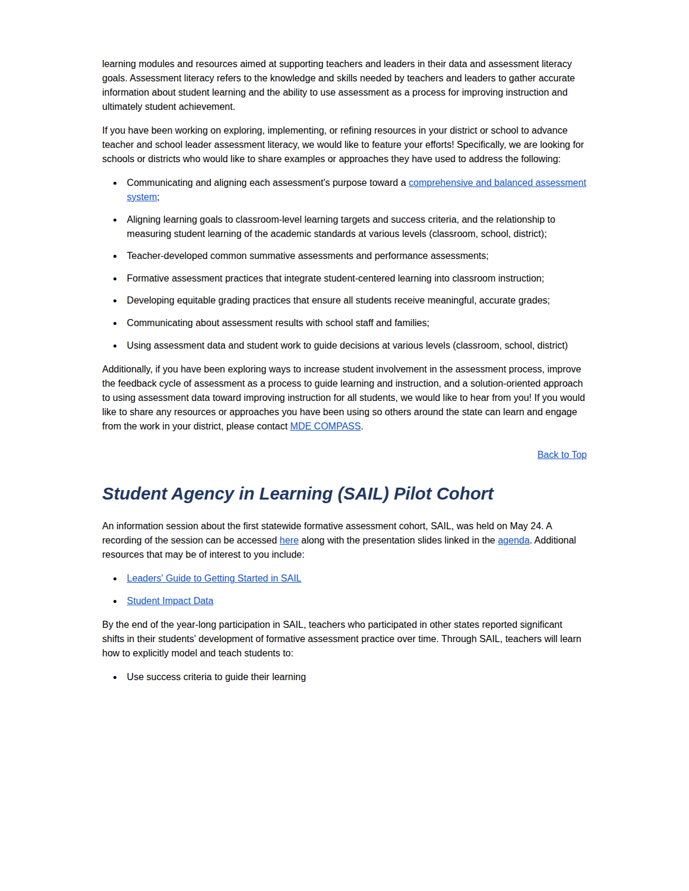learning modules and resources aimed at supporting teachers and leaders in their data and assessment literacy goals. Assessment literacy refers to the knowledge and skills needed by teachers and leaders to gather accurate information about student learning and the ability to use assessment as a process for improving instruction and ultimately student achievement.
If you have been working on exploring, implementing, or refining resources in your district or school to advance teacher and school leader assessment literacy, we would like to feature your efforts! Specifically, we are looking for schools or districts who would like to share examples or approaches they have used to address the following:
Communicating and aligning each assessment's purpose toward a comprehensive and balanced assessment system;
Aligning learning goals to classroom-level learning targets and success criteria, and the relationship to measuring student learning of the academic standards at various levels (classroom, school, district);
Teacher-developed common summative assessments and performance assessments;
Formative assessment practices that integrate student-centered learning into classroom instruction;
Developing equitable grading practices that ensure all students receive meaningful, accurate grades;
Communicating about assessment results with school staff and families;
Using assessment data and student work to guide decisions at various levels (classroom, school, district)
Additionally, if you have been exploring ways to increase student involvement in the assessment process, improve the feedback cycle of assessment as a process to guide learning and instruction, and a solution-oriented approach to using assessment data toward improving instruction for all students, we would like to hear from you! If you would like to share any resources or approaches you have been using so others around the state can learn and engage from the work in your district, please contact MDE COMPASS.
Back to Top
Student Agency in Learning (SAIL) Pilot Cohort
An information session about the first statewide formative assessment cohort, SAIL, was held on May 24. A recording of the session can be accessed here along with the presentation slides linked in the agenda. Additional resources that may be of interest to you include:
Leaders' Guide to Getting Started in SAIL
Student Impact Data
By the end of the year-long participation in SAIL, teachers who participated in other states reported significant shifts in their students' development of formative assessment practice over time. Through SAIL, teachers will learn how to explicitly model and teach students to:
Use success criteria to guide their learning